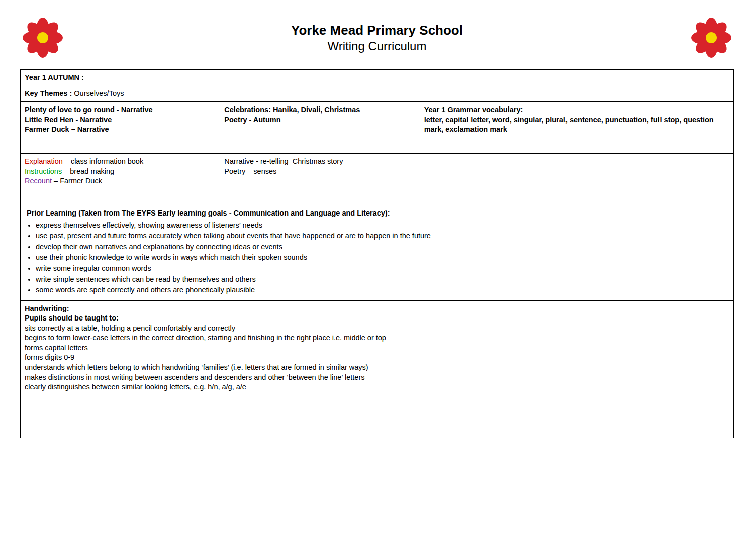Yorke Mead Primary School
Writing Curriculum
| Year 1 AUTUMN : |
| Key Themes : Ourselves/Toys |
| Plenty of love to go round - Narrative Little Red Hen - Narrative Farmer Duck – Narrative | Celebrations: Hanika, Divali, Christmas Poetry - Autumn | Year 1 Grammar vocabulary: letter, capital letter, word, singular, plural, sentence, punctuation, full stop, question mark, exclamation mark |
| Explanation – class information book Instructions – bread making Recount – Farmer Duck | Narrative - re-telling Christmas story Poetry – senses | |
| Prior Learning (Taken from The EYFS Early learning goals - Communication and Language and Literacy): express themselves effectively, showing awareness of listeners’ needs use past, present and future forms accurately when talking about events that have happened or are to happen in the future develop their own narratives and explanations by connecting ideas or events use their phonic knowledge to write words in ways which match their spoken sounds write some irregular common words write simple sentences which can be read by themselves and others some words are spelt correctly and others are phonetically plausible |
| Handwriting: Pupils should be taught to: sits correctly at a table, holding a pencil comfortably and correctly begins to form lower-case letters in the correct direction, starting and finishing in the right place i.e. middle or top forms capital letters forms digits 0-9 understands which letters belong to which handwriting ‘families’ (i.e. letters that are formed in similar ways) makes distinctions in most writing between ascenders and descenders and other ‘between the line’ letters clearly distinguishes between similar looking letters, e.g. h/n, a/g, a/e |